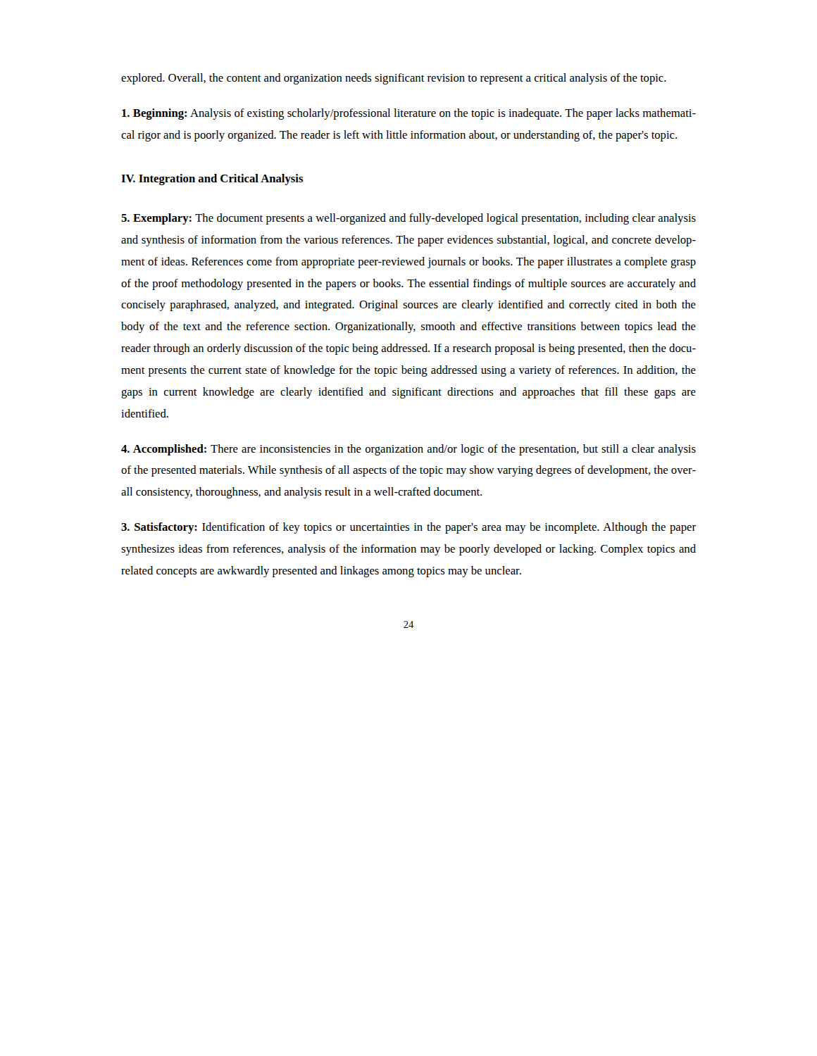explored. Overall, the content and organization needs significant revision to represent a critical analysis of the topic.
1. Beginning: Analysis of existing scholarly/professional literature on the topic is inadequate. The paper lacks mathematical rigor and is poorly organized. The reader is left with little information about, or understanding of, the paper's topic.
IV. Integration and Critical Analysis
5. Exemplary: The document presents a well-organized and fully-developed logical presentation, including clear analysis and synthesis of information from the various references. The paper evidences substantial, logical, and concrete development of ideas. References come from appropriate peer-reviewed journals or books. The paper illustrates a complete grasp of the proof methodology presented in the papers or books. The essential findings of multiple sources are accurately and concisely paraphrased, analyzed, and integrated. Original sources are clearly identified and correctly cited in both the body of the text and the reference section. Organizationally, smooth and effective transitions between topics lead the reader through an orderly discussion of the topic being addressed. If a research proposal is being presented, then the document presents the current state of knowledge for the topic being addressed using a variety of references. In addition, the gaps in current knowledge are clearly identified and significant directions and approaches that fill these gaps are identified.
4. Accomplished: There are inconsistencies in the organization and/or logic of the presentation, but still a clear analysis of the presented materials. While synthesis of all aspects of the topic may show varying degrees of development, the overall consistency, thoroughness, and analysis result in a well-crafted document.
3. Satisfactory: Identification of key topics or uncertainties in the paper's area may be incomplete. Although the paper synthesizes ideas from references, analysis of the information may be poorly developed or lacking. Complex topics and related concepts are awkwardly presented and linkages among topics may be unclear.
24